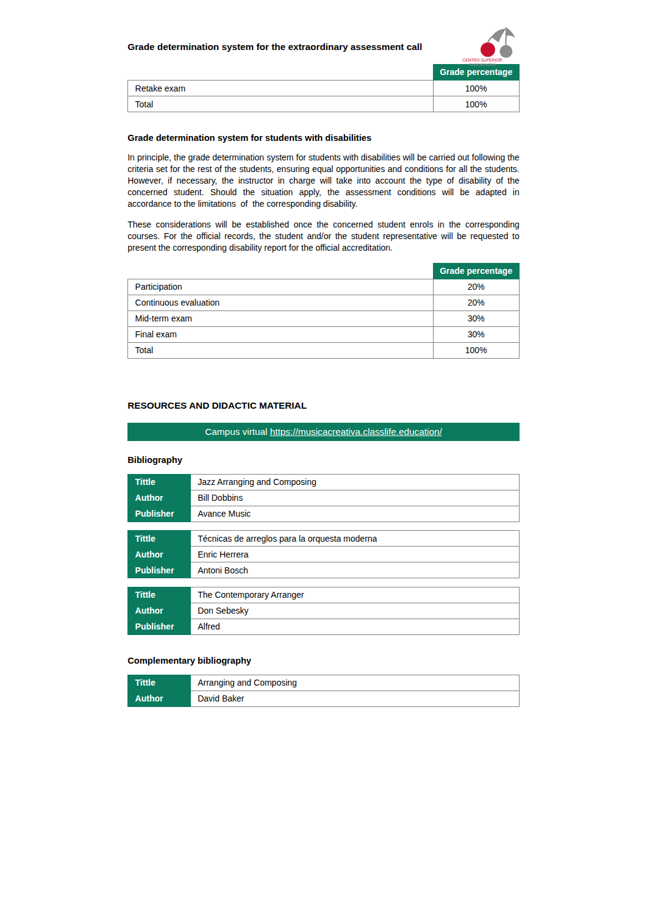CENTRO SUPERIOR músicacreativa
Grade determination system for the extraordinary assessment call
| | Grade percentage |
| Retake exam | 100% |
| Total | 100% |
Grade determination system for students with disabilities
In principle, the grade determination system for students with disabilities will be carried out following the criteria set for the rest of the students, ensuring equal opportunities and conditions for all the students. However, if necessary, the instructor in charge will take into account the type of disability of the concerned student. Should the situation apply, the assessment conditions will be adapted in accordance to the limitations of the corresponding disability.
These considerations will be established once the concerned student enrols in the corresponding courses. For the official records, the student and/or the student representative will be requested to present the corresponding disability report for the official accreditation.
| | Grade percentage |
| Participation | 20% |
| Continuous evaluation | 20% |
| Mid-term exam | 30% |
| Final exam | 30% |
| Total | 100% |
RESOURCES AND DIDACTIC MATERIAL
Campus virtual https://musicacreativa.classlife.education/
Bibliography
| Tittle | Jazz Arranging and Composing |
| Author | Bill Dobbins |
| Publisher | Avance Music |
| Tittle | Técnicas de arreglos para la orquesta moderna |
| Author | Enric Herrera |
| Publisher | Antoni Bosch |
| Tittle | The Contemporary Arranger |
| Author | Don Sebesky |
| Publisher | Alfred |
Complementary bibliography
| Tittle | Arranging and Composing |
| Author | David Baker |